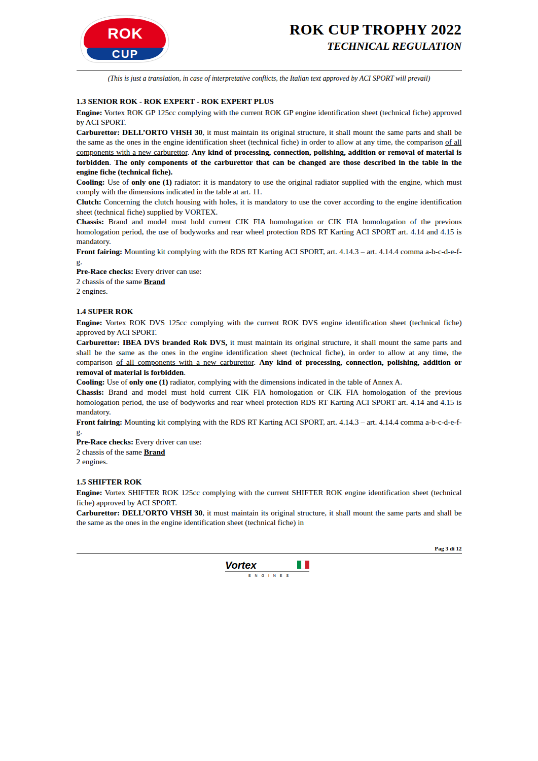ROK CUP
ROK CUP TROPHY 2022
TECHNICAL REGULATION
(This is just a translation, in case of interpretative conflicts, the Italian text approved by ACI SPORT will prevail)
1.3 SENIOR ROK - ROK EXPERT - ROK EXPERT PLUS
Engine: Vortex ROK GP 125cc complying with the current ROK GP engine identification sheet (technical fiche) approved by ACI SPORT.
Carburettor: DELL’ORTO VHSH 30, it must maintain its original structure, it shall mount the same parts and shall be the same as the ones in the engine identification sheet (technical fiche) in order to allow at any time, the comparison of all components with a new carburettor. Any kind of processing, connection, polishing, addition or removal of material is forbidden. The only components of the carburettor that can be changed are those described in the table in the engine fiche (technical fiche).
Cooling: Use of only one (1) radiator: it is mandatory to use the original radiator supplied with the engine, which must comply with the dimensions indicated in the table at art. 11.
Clutch: Concerning the clutch housing with holes, it is mandatory to use the cover according to the engine identification sheet (technical fiche) supplied by VORTEX.
Chassis: Brand and model must hold current CIK FIA homologation or CIK FIA homologation of the previous homologation period, the use of bodyworks and rear wheel protection RDS RT Karting ACI SPORT art. 4.14 and 4.15 is mandatory.
Front fairing: Mounting kit complying with the RDS RT Karting ACI SPORT, art. 4.14.3 – art. 4.14.4 comma a-b-c-d-e-f-g.
Pre-Race checks: Every driver can use:
2 chassis of the same Brand
2 engines.
1.4 SUPER ROK
Engine: Vortex ROK DVS 125cc complying with the current ROK DVS engine identification sheet (technical fiche) approved by ACI SPORT.
Carburettor: IBEA DVS branded Rok DVS, it must maintain its original structure, it shall mount the same parts and shall be the same as the ones in the engine identification sheet (technical fiche), in order to allow at any time, the comparison of all components with a new carburettor. Any kind of processing, connection, polishing, addition or removal of material is forbidden.
Cooling: Use of only one (1) radiator, complying with the dimensions indicated in the table of Annex A.
Chassis: Brand and model must hold current CIK FIA homologation or CIK FIA homologation of the previous homologation period, the use of bodyworks and rear wheel protection RDS RT Karting ACI SPORT art. 4.14 and 4.15 is mandatory.
Front fairing: Mounting kit complying with the RDS RT Karting ACI SPORT, art. 4.14.3 – art. 4.14.4 comma a-b-c-d-e-f-g.
Pre-Race checks: Every driver can use:
2 chassis of the same Brand
2 engines.
1.5 SHIFTER ROK
Engine: Vortex SHIFTER ROK 125cc complying with the current SHIFTER ROK engine identification sheet (technical fiche) approved by ACI SPORT.
Carburettor: DELL’ORTO VHSH 30, it must maintain its original structure, it shall mount the same parts and shall be the same as the ones in the engine identification sheet (technical fiche) in
Pag 3 di 12
Vortex E N G I N E S